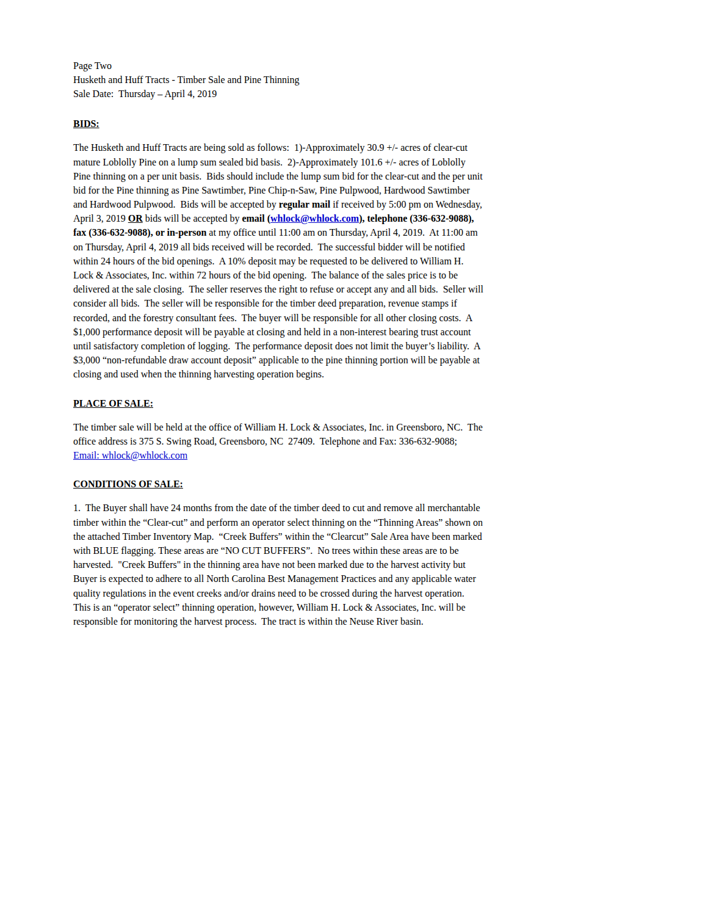Page Two
Husketh and Huff Tracts - Timber Sale and Pine Thinning
Sale Date: Thursday – April 4, 2019
BIDS:
The Husketh and Huff Tracts are being sold as follows: 1)-Approximately 30.9 +/- acres of clear-cut mature Loblolly Pine on a lump sum sealed bid basis. 2)-Approximately 101.6 +/- acres of Loblolly Pine thinning on a per unit basis. Bids should include the lump sum bid for the clear-cut and the per unit bid for the Pine thinning as Pine Sawtimber, Pine Chip-n-Saw, Pine Pulpwood, Hardwood Sawtimber and Hardwood Pulpwood. Bids will be accepted by regular mail if received by 5:00 pm on Wednesday, April 3, 2019 OR bids will be accepted by email (whlock@whlock.com), telephone (336-632-9088), fax (336-632-9088), or in-person at my office until 11:00 am on Thursday, April 4, 2019. At 11:00 am on Thursday, April 4, 2019 all bids received will be recorded. The successful bidder will be notified within 24 hours of the bid openings. A 10% deposit may be requested to be delivered to William H. Lock & Associates, Inc. within 72 hours of the bid opening. The balance of the sales price is to be delivered at the sale closing. The seller reserves the right to refuse or accept any and all bids. Seller will consider all bids. The seller will be responsible for the timber deed preparation, revenue stamps if recorded, and the forestry consultant fees. The buyer will be responsible for all other closing costs. A $1,000 performance deposit will be payable at closing and held in a non-interest bearing trust account until satisfactory completion of logging. The performance deposit does not limit the buyer’s liability. A $3,000 “non-refundable draw account deposit” applicable to the pine thinning portion will be payable at closing and used when the thinning harvesting operation begins.
PLACE OF SALE:
The timber sale will be held at the office of William H. Lock & Associates, Inc. in Greensboro, NC. The office address is 375 S. Swing Road, Greensboro, NC 27409. Telephone and Fax: 336-632-9088; Email: whlock@whlock.com
CONDITIONS OF SALE:
1. The Buyer shall have 24 months from the date of the timber deed to cut and remove all merchantable timber within the “Clear-cut” and perform an operator select thinning on the “Thinning Areas” shown on the attached Timber Inventory Map. “Creek Buffers” within the “Clearcut” Sale Area have been marked with BLUE flagging. These areas are “NO CUT BUFFERS”. No trees within these areas are to be harvested. "Creek Buffers" in the thinning area have not been marked due to the harvest activity but Buyer is expected to adhere to all North Carolina Best Management Practices and any applicable water quality regulations in the event creeks and/or drains need to be crossed during the harvest operation. This is an “operator select” thinning operation, however, William H. Lock & Associates, Inc. will be responsible for monitoring the harvest process. The tract is within the Neuse River basin.